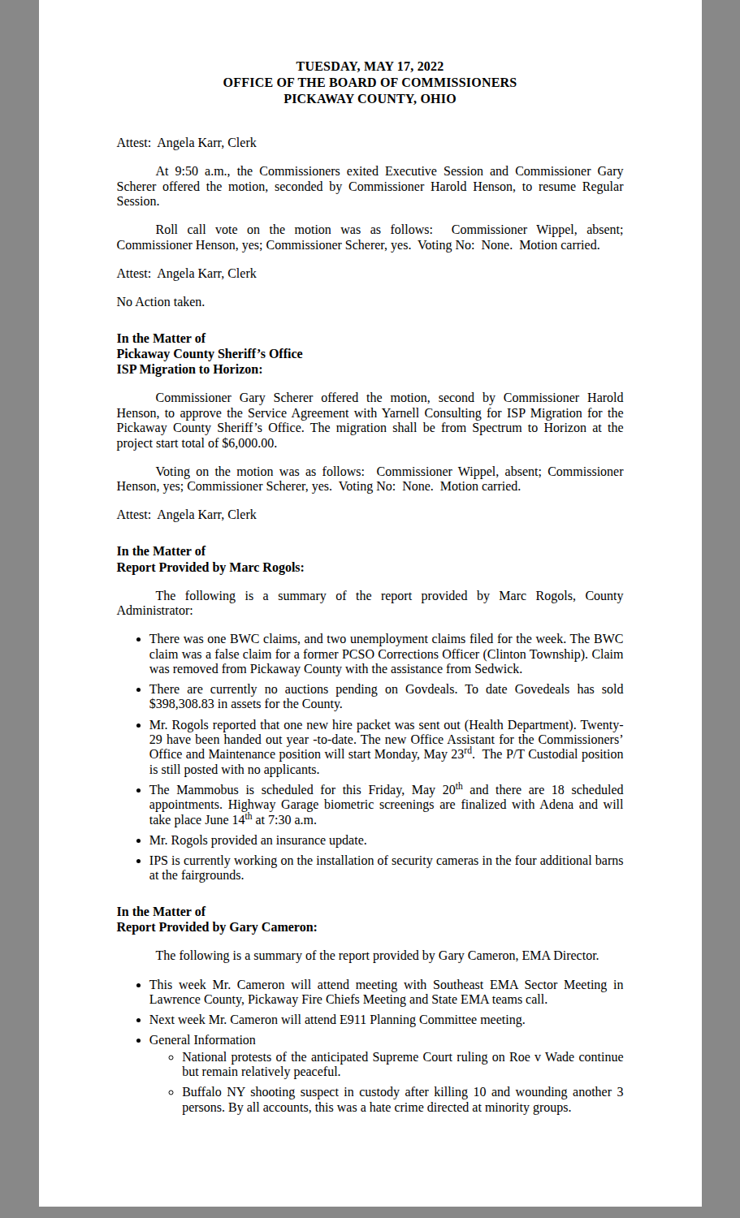TUESDAY, MAY 17, 2022
OFFICE OF THE BOARD OF COMMISSIONERS
PICKAWAY COUNTY, OHIO
Attest: Angela Karr, Clerk
At 9:50 a.m., the Commissioners exited Executive Session and Commissioner Gary Scherer offered the motion, seconded by Commissioner Harold Henson, to resume Regular Session.
Roll call vote on the motion was as follows: Commissioner Wippel, absent; Commissioner Henson, yes; Commissioner Scherer, yes. Voting No: None. Motion carried.
Attest: Angela Karr, Clerk
No Action taken.
In the Matter of Pickaway County Sheriff’s Office ISP Migration to Horizon:
Commissioner Gary Scherer offered the motion, second by Commissioner Harold Henson, to approve the Service Agreement with Yarnell Consulting for ISP Migration for the Pickaway County Sheriff’s Office. The migration shall be from Spectrum to Horizon at the project start total of $6,000.00.
Voting on the motion was as follows: Commissioner Wippel, absent; Commissioner Henson, yes; Commissioner Scherer, yes. Voting No: None. Motion carried.
Attest: Angela Karr, Clerk
In the Matter of Report Provided by Marc Rogols:
The following is a summary of the report provided by Marc Rogols, County Administrator:
There was one BWC claims, and two unemployment claims filed for the week. The BWC claim was a false claim for a former PCSO Corrections Officer (Clinton Township). Claim was removed from Pickaway County with the assistance from Sedwick.
There are currently no auctions pending on Govdeals. To date Govedeals has sold $398,308.83 in assets for the County.
Mr. Rogols reported that one new hire packet was sent out (Health Department). Twenty-29 have been handed out year -to-date. The new Office Assistant for the Commissioners’ Office and Maintenance position will start Monday, May 23rd. The P/T Custodial position is still posted with no applicants.
The Mammobus is scheduled for this Friday, May 20th and there are 18 scheduled appointments. Highway Garage biometric screenings are finalized with Adena and will take place June 14th at 7:30 a.m.
Mr. Rogols provided an insurance update.
IPS is currently working on the installation of security cameras in the four additional barns at the fairgrounds.
In the Matter of Report Provided by Gary Cameron:
The following is a summary of the report provided by Gary Cameron, EMA Director.
This week Mr. Cameron will attend meeting with Southeast EMA Sector Meeting in Lawrence County, Pickaway Fire Chiefs Meeting and State EMA teams call.
Next week Mr. Cameron will attend E911 Planning Committee meeting.
General Information
National protests of the anticipated Supreme Court ruling on Roe v Wade continue but remain relatively peaceful.
Buffalo NY shooting suspect in custody after killing 10 and wounding another 3 persons. By all accounts, this was a hate crime directed at minority groups.